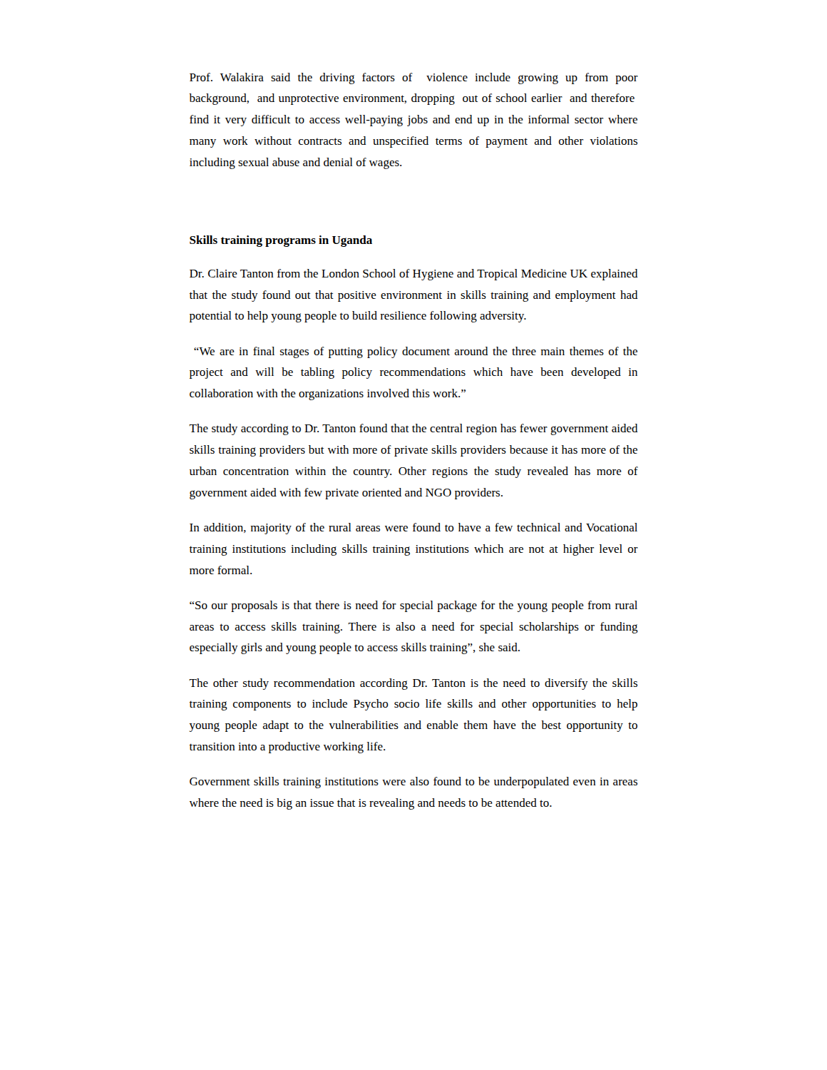Prof. Walakira said the driving factors of violence include growing up from poor background, and unprotective environment, dropping out of school earlier and therefore find it very difficult to access well-paying jobs and end up in the informal sector where many work without contracts and unspecified terms of payment and other violations including sexual abuse and denial of wages.
Skills training programs in Uganda
Dr. Claire Tanton from the London School of Hygiene and Tropical Medicine UK explained that the study found out that positive environment in skills training and employment had potential to help young people to build resilience following adversity.
“We are in final stages of putting policy document around the three main themes of the project and will be tabling policy recommendations which have been developed in collaboration with the organizations involved this work.”
The study according to Dr. Tanton found that the central region has fewer government aided skills training providers but with more of private skills providers because it has more of the urban concentration within the country. Other regions the study revealed has more of government aided with few private oriented and NGO providers.
In addition, majority of the rural areas were found to have a few technical and Vocational training institutions including skills training institutions which are not at higher level or more formal.
“So our proposals is that there is need for special package for the young people from rural areas to access skills training. There is also a need for special scholarships or funding especially girls and young people to access skills training”, she said.
The other study recommendation according Dr. Tanton is the need to diversify the skills training components to include Psycho socio life skills and other opportunities to help young people adapt to the vulnerabilities and enable them have the best opportunity to transition into a productive working life.
Government skills training institutions were also found to be underpopulated even in areas where the need is big an issue that is revealing and needs to be attended to.